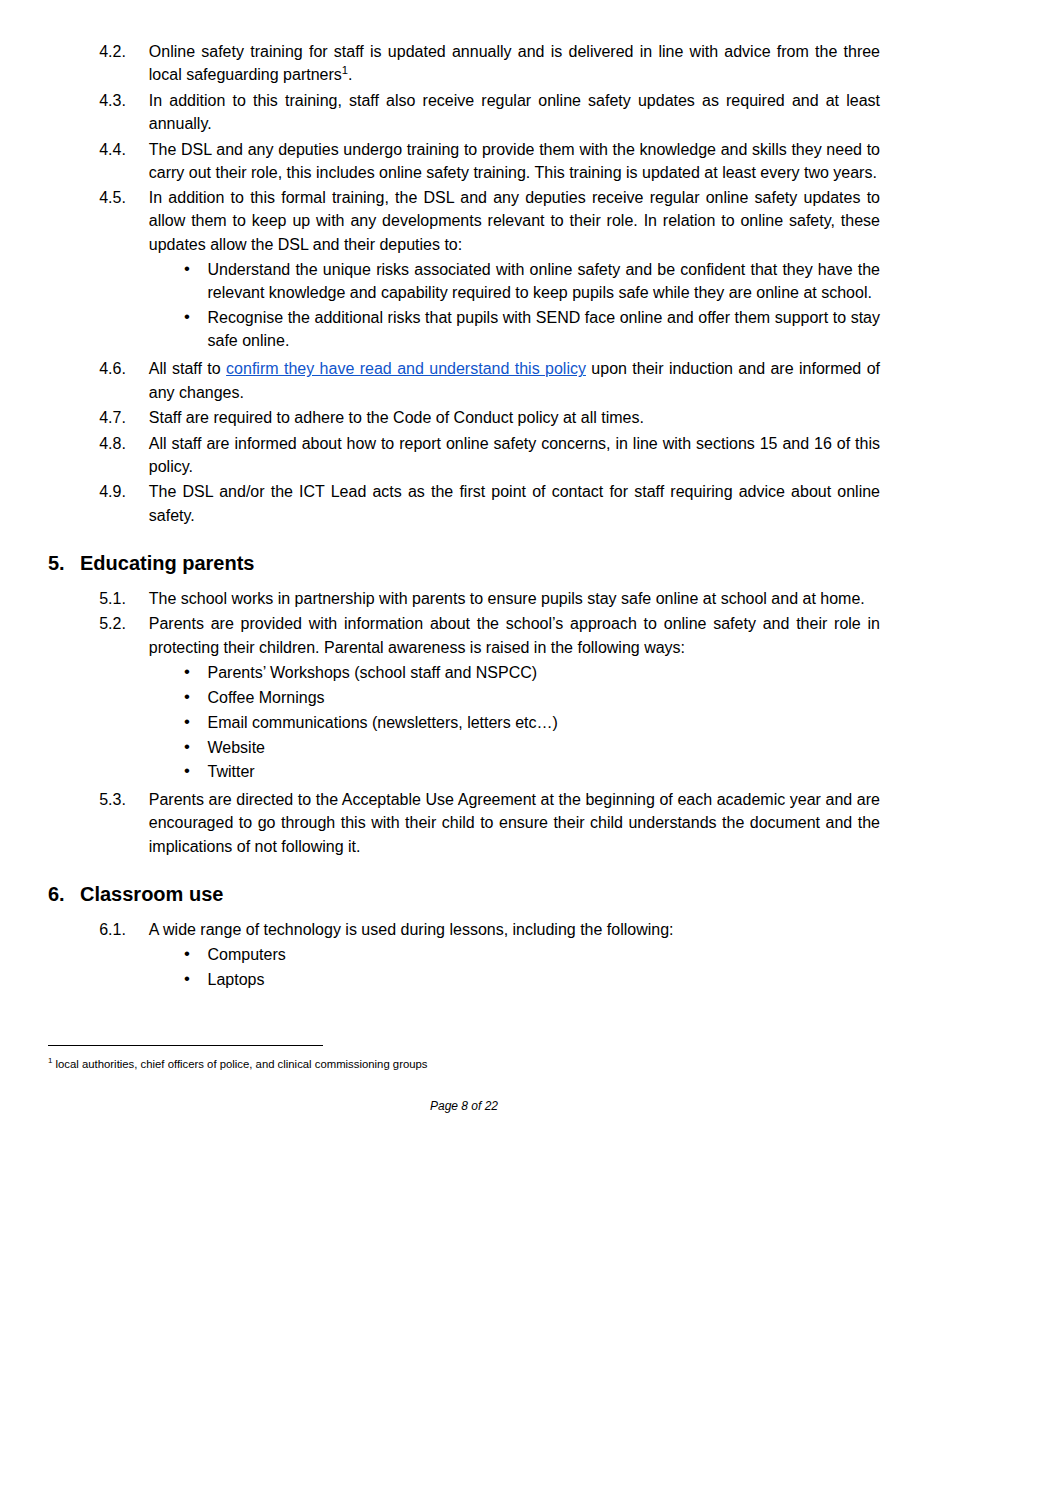4.2. Online safety training for staff is updated annually and is delivered in line with advice from the three local safeguarding partners1.
4.3. In addition to this training, staff also receive regular online safety updates as required and at least annually.
4.4. The DSL and any deputies undergo training to provide them with the knowledge and skills they need to carry out their role, this includes online safety training. This training is updated at least every two years.
4.5. In addition to this formal training, the DSL and any deputies receive regular online safety updates to allow them to keep up with any developments relevant to their role. In relation to online safety, these updates allow the DSL and their deputies to:
Understand the unique risks associated with online safety and be confident that they have the relevant knowledge and capability required to keep pupils safe while they are online at school.
Recognise the additional risks that pupils with SEND face online and offer them support to stay safe online.
4.6. All staff to confirm they have read and understand this policy upon their induction and are informed of any changes.
4.7. Staff are required to adhere to the Code of Conduct policy at all times.
4.8. All staff are informed about how to report online safety concerns, in line with sections 15 and 16 of this policy.
4.9. The DSL and/or the ICT Lead acts as the first point of contact for staff requiring advice about online safety.
5. Educating parents
5.1. The school works in partnership with parents to ensure pupils stay safe online at school and at home.
5.2. Parents are provided with information about the school’s approach to online safety and their role in protecting their children. Parental awareness is raised in the following ways:
Parents’ Workshops (school staff and NSPCC)
Coffee Mornings
Email communications (newsletters, letters etc…)
Website
Twitter
5.3. Parents are directed to the Acceptable Use Agreement at the beginning of each academic year and are encouraged to go through this with their child to ensure their child understands the document and the implications of not following it.
6. Classroom use
6.1. A wide range of technology is used during lessons, including the following:
Computers
Laptops
1 local authorities, chief officers of police, and clinical commissioning groups
Page 8 of 22